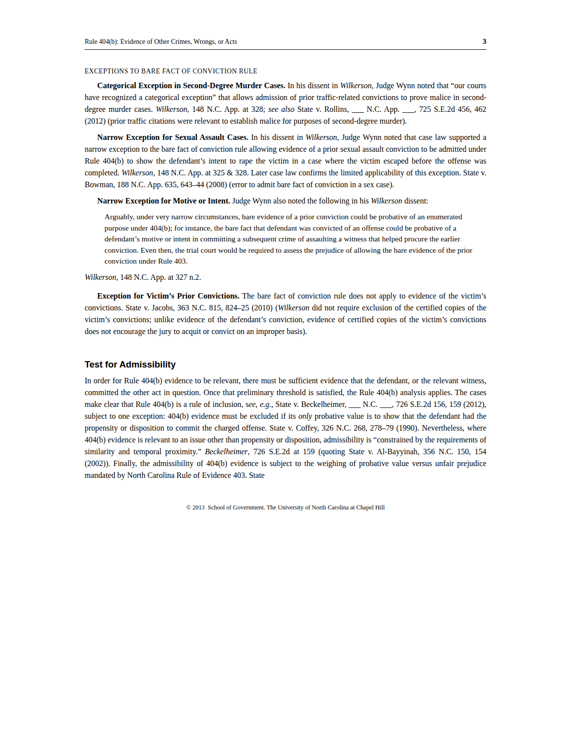Rule 404(b): Evidence of Other Crimes, Wrongs, or Acts 3
Exceptions to Bare Fact of Conviction Rule
Categorical Exception in Second-Degree Murder Cases. In his dissent in Wilkerson, Judge Wynn noted that “our courts have recognized a categorical exception” that allows admission of prior traffic-related convictions to prove malice in second-degree murder cases. Wilkerson, 148 N.C. App. at 328; see also State v. Rollins, ___ N.C. App. ___, 725 S.E.2d 456, 462 (2012) (prior traffic citations were relevant to establish malice for purposes of second-degree murder).
Narrow Exception for Sexual Assault Cases. In his dissent in Wilkerson, Judge Wynn noted that case law supported a narrow exception to the bare fact of conviction rule allowing evidence of a prior sexual assault conviction to be admitted under Rule 404(b) to show the defendant’s intent to rape the victim in a case where the victim escaped before the offense was completed. Wilkerson, 148 N.C. App. at 325 & 328. Later case law confirms the limited applicability of this exception. State v. Bowman, 188 N.C. App. 635, 643–44 (2008) (error to admit bare fact of conviction in a sex case).
Narrow Exception for Motive or Intent. Judge Wynn also noted the following in his Wilkerson dissent:
Arguably, under very narrow circumstances, bare evidence of a prior conviction could be probative of an enumerated purpose under 404(b); for instance, the bare fact that defendant was convicted of an offense could be probative of a defendant’s motive or intent in committing a subsequent crime of assaulting a witness that helped procure the earlier conviction. Even then, the trial court would be required to assess the prejudice of allowing the bare evidence of the prior conviction under Rule 403.
Wilkerson, 148 N.C. App. at 327 n.2.
Exception for Victim’s Prior Convictions. The bare fact of conviction rule does not apply to evidence of the victim’s convictions. State v. Jacobs, 363 N.C. 815, 824–25 (2010) (Wilkerson did not require exclusion of the certified copies of the victim’s convictions; unlike evidence of the defendant’s conviction, evidence of certified copies of the victim’s convictions does not encourage the jury to acquit or convict on an improper basis).
Test for Admissibility
In order for Rule 404(b) evidence to be relevant, there must be sufficient evidence that the defendant, or the relevant witness, committed the other act in question. Once that preliminary threshold is satisfied, the Rule 404(b) analysis applies. The cases make clear that Rule 404(b) is a rule of inclusion, see, e.g., State v. Beckelheimer, ___ N.C. ___, 726 S.E.2d 156, 159 (2012), subject to one exception: 404(b) evidence must be excluded if its only probative value is to show that the defendant had the propensity or disposition to commit the charged offense. State v. Coffey, 326 N.C. 268, 278–79 (1990). Nevertheless, where 404(b) evidence is relevant to an issue other than propensity or disposition, admissibility is “constrained by the requirements of similarity and temporal proximity.” Beckelheimer, 726 S.E.2d at 159 (quoting State v. Al-Bayyinah, 356 N.C. 150, 154 (2002)). Finally, the admissibility of 404(b) evidence is subject to the weighing of probative value versus unfair prejudice mandated by North Carolina Rule of Evidence 403. State
© 2013 School of Government. The University of North Carolina at Chapel Hill